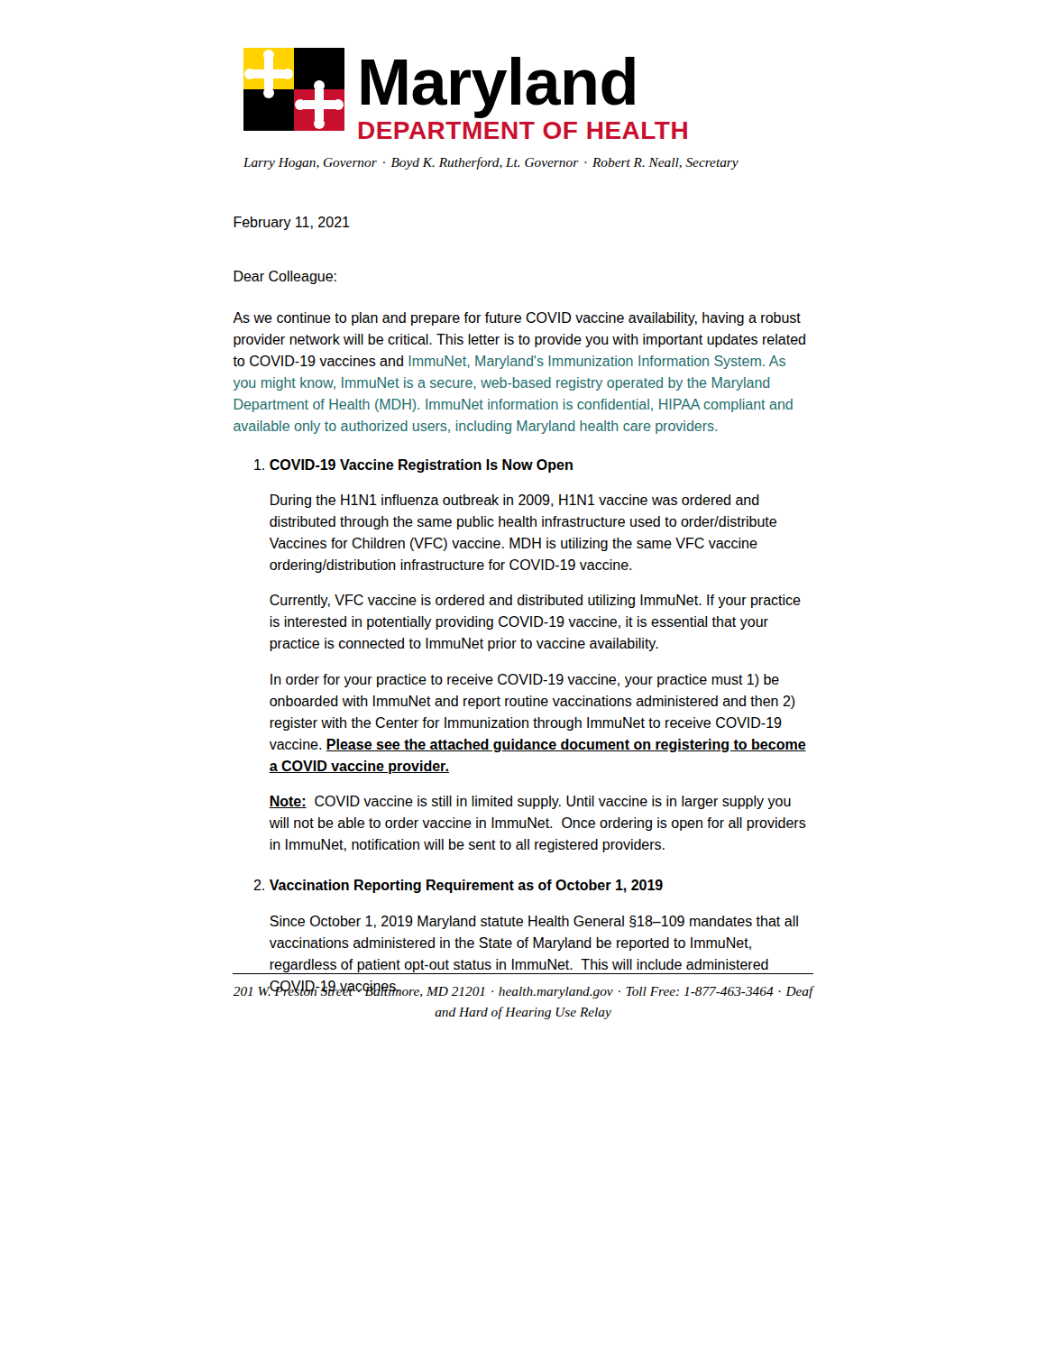Maryland DEPARTMENT OF HEALTH
Larry Hogan, Governor·Boyd K. Rutherford, Lt. Governor·Robert R. Neall, Secretary
February 11, 2021
Dear Colleague:
As we continue to plan and prepare for future COVID vaccine availability, having a robust provider network will be critical. This letter is to provide you with important updates related to COVID-19 vaccines and ImmuNet, Maryland's Immunization Information System. As you might know, ImmuNet is a secure, web-based registry operated by the Maryland Department of Health (MDH). ImmuNet information is confidential, HIPAA compliant and available only to authorized users, including Maryland health care providers.
COVID-19 Vaccine Registration Is Now Open
During the H1N1 influenza outbreak in 2009, H1N1 vaccine was ordered and distributed through the same public health infrastructure used to order/distribute Vaccines for Children (VFC) vaccine. MDH is utilizing the same VFC vaccine ordering/distribution infrastructure for COVID-19 vaccine.
Currently, VFC vaccine is ordered and distributed utilizing ImmuNet. If your practice is interested in potentially providing COVID-19 vaccine, it is essential that your practice is connected to ImmuNet prior to vaccine availability.
In order for your practice to receive COVID-19 vaccine, your practice must 1) be onboarded with ImmuNet and report routine vaccinations administered and then 2) register with the Center for Immunization through ImmuNet to receive COVID-19 vaccine. Please see the attached guidance document on registering to become a COVID vaccine provider.
Note: COVID vaccine is still in limited supply. Until vaccine is in larger supply you will not be able to order vaccine in ImmuNet. Once ordering is open for all providers in ImmuNet, notification will be sent to all registered providers.
Vaccination Reporting Requirement as of October 1, 2019
Since October 1, 2019 Maryland statute Health General §18–109 mandates that all vaccinations administered in the State of Maryland be reported to ImmuNet, regardless of patient opt-out status in ImmuNet. This will include administered COVID-19 vaccines.
201 W. Preston Street·Baltimore, MD 21201·health.maryland.gov·Toll Free: 1-877-463-3464·Deaf and Hard of Hearing Use Relay